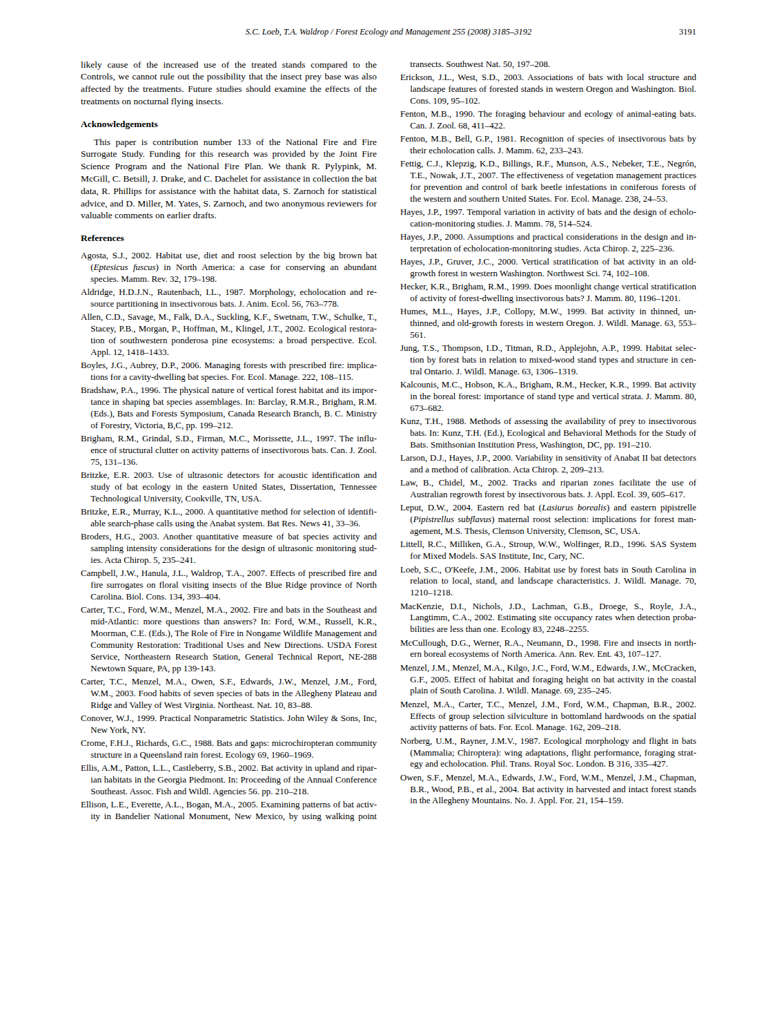S.C. Loeb, T.A. Waldrop / Forest Ecology and Management 255 (2008) 3185–3192
3191
likely cause of the increased use of the treated stands compared to the Controls, we cannot rule out the possibility that the insect prey base was also affected by the treatments. Future studies should examine the effects of the treatments on nocturnal flying insects.
Acknowledgements
This paper is contribution number 133 of the National Fire and Fire Surrogate Study. Funding for this research was provided by the Joint Fire Science Program and the National Fire Plan. We thank R. Pylypink, M. McGill, C. Betsill, J. Drake, and C. Dachelet for assistance in collection the bat data, R. Phillips for assistance with the habitat data, S. Zarnoch for statistical advice, and D. Miller, M. Yates, S. Zarnoch, and two anonymous reviewers for valuable comments on earlier drafts.
References
Agosta, S.J., 2002. Habitat use, diet and roost selection by the big brown bat (Eptesicus fuscus) in North America: a case for conserving an abundant species. Mamm. Rev. 32, 179–198.
Aldridge, H.D.J.N., Rautenbach, I.L., 1987. Morphology, echolocation and resource partitioning in insectivorous bats. J. Anim. Ecol. 56, 763–778.
Allen, C.D., Savage, M., Falk, D.A., Suckling, K.F., Swetnam, T.W., Schulke, T., Stacey, P.B., Morgan, P., Hoffman, M., Klingel, J.T., 2002. Ecological restoration of southwestern ponderosa pine ecosystems: a broad perspective. Ecol. Appl. 12, 1418–1433.
Boyles, J.G., Aubrey, D.P., 2006. Managing forests with prescribed fire: implications for a cavity-dwelling bat species. For. Ecol. Manage. 222, 108–115.
Bradshaw, P.A., 1996. The physical nature of vertical forest habitat and its importance in shaping bat species assemblages. In: Barclay, R.M.R., Brigham, R.M. (Eds.), Bats and Forests Symposium, Canada Research Branch, B. C. Ministry of Forestry, Victoria, B,C, pp. 199–212.
Brigham, R.M., Grindal, S.D., Firman, M.C., Morissette, J.L., 1997. The influence of structural clutter on activity patterns of insectivorous bats. Can. J. Zool. 75, 131–136.
Britzke, E.R. 2003. Use of ultrasonic detectors for acoustic identification and study of bat ecology in the eastern United States, Dissertation, Tennessee Technological University, Cookville, TN, USA.
Britzke, E.R., Murray, K.L., 2000. A quantitative method for selection of identifiable search-phase calls using the Anabat system. Bat Res. News 41, 33–36.
Broders, H.G., 2003. Another quantitative measure of bat species activity and sampling intensity considerations for the design of ultrasonic monitoring studies. Acta Chirop. 5, 235–241.
Campbell, J.W., Hanula, J.L., Waldrop, T.A., 2007. Effects of prescribed fire and fire surrogates on floral visiting insects of the Blue Ridge province of North Carolina. Biol. Cons. 134, 393–404.
Carter, T.C., Ford, W.M., Menzel, M.A., 2002. Fire and bats in the Southeast and mid-Atlantic: more questions than answers? In: Ford, W.M., Russell, K.R., Moorman, C.E. (Eds.), The Role of Fire in Nongame Wildlife Management and Community Restoration: Traditional Uses and New Directions. USDA Forest Service, Northeastern Research Station, General Technical Report, NE-288 Newtown Square, PA, pp 139-143.
Carter, T.C., Menzel, M.A., Owen, S.F., Edwards, J.W., Menzel, J.M., Ford, W.M., 2003. Food habits of seven species of bats in the Allegheny Plateau and Ridge and Valley of West Virginia. Northeast. Nat. 10, 83–88.
Conover, W.J., 1999. Practical Nonparametric Statistics. John Wiley & Sons, Inc, New York, NY.
Crome, F.H.J., Richards, G.C., 1988. Bats and gaps: microchiropteran community structure in a Queensland rain forest. Ecology 69, 1960–1969.
Ellis, A.M., Patton, L.L., Castleberry, S.B., 2002. Bat activity in upland and riparian habitats in the Georgia Piedmont. In: Proceeding of the Annual Conference Southeast. Assoc. Fish and Wildl. Agencies 56. pp. 210–218.
Ellison, L.E., Everette, A.L., Bogan, M.A., 2005. Examining patterns of bat activity in Bandelier National Monument, New Mexico, by using walking point transects. Southwest Nat. 50, 197–208.
Erickson, J.L., West, S.D., 2003. Associations of bats with local structure and landscape features of forested stands in western Oregon and Washington. Biol. Cons. 109, 95–102.
Fenton, M.B., 1990. The foraging behaviour and ecology of animal-eating bats. Can. J. Zool. 68, 411–422.
Fenton, M.B., Bell, G.P., 1981. Recognition of species of insectivorous bats by their echolocation calls. J. Mamm. 62, 233–243.
Fettig, C.J., Klepzig, K.D., Billings, R.F., Munson, A.S., Nebeker, T.E., Negrón, T.E., Nowak, J.T., 2007. The effectiveness of vegetation management practices for prevention and control of bark beetle infestations in coniferous forests of the western and southern United States. For. Ecol. Manage. 238, 24–53.
Hayes, J.P., 1997. Temporal variation in activity of bats and the design of echolocation-monitoring studies. J. Mamm. 78, 514–524.
Hayes, J.P., 2000. Assumptions and practical considerations in the design and interpretation of echolocation-monitoring studies. Acta Chirop. 2, 225–236.
Hayes, J.P., Gruver, J.C., 2000. Vertical stratification of bat activity in an old-growth forest in western Washington. Northwest Sci. 74, 102–108.
Hecker, K.R., Brigham, R.M., 1999. Does moonlight change vertical stratification of activity of forest-dwelling insectivorous bats? J. Mamm. 80, 1196–1201.
Humes, M.L., Hayes, J.P., Collopy, M.W., 1999. Bat activity in thinned, unthinned, and old-growth forests in western Oregon. J. Wildl. Manage. 63, 553–561.
Jung, T.S., Thompson, I.D., Titman, R.D., Applejohn, A.P., 1999. Habitat selection by forest bats in relation to mixed-wood stand types and structure in central Ontario. J. Wildl. Manage. 63, 1306–1319.
Kalcounis, M.C., Hobson, K.A., Brigham, R.M., Hecker, K.R., 1999. Bat activity in the boreal forest: importance of stand type and vertical strata. J. Mamm. 80, 673–682.
Kunz, T.H., 1988. Methods of assessing the availability of prey to insectivorous bats. In: Kunz, T.H. (Ed.), Ecological and Behavioral Methods for the Study of Bats. Smithsonian Institution Press, Washington, DC, pp. 191–210.
Larson, D.J., Hayes, J.P., 2000. Variability in sensitivity of Anabat II bat detectors and a method of calibration. Acta Chirop. 2, 209–213.
Law, B., Chidel, M., 2002. Tracks and riparian zones facilitate the use of Australian regrowth forest by insectivorous bats. J. Appl. Ecol. 39, 605–617.
Leput, D.W., 2004. Eastern red bat (Lasiurus borealis) and eastern pipistrelle (Pipistrellus subflavus) maternal roost selection: implications for forest management, M.S. Thesis, Clemson University, Clemson, SC, USA.
Littell, R.C., Milliken, G.A., Stroup, W.W., Wolfinger, R.D., 1996. SAS System for Mixed Models. SAS Institute, Inc, Cary, NC.
Loeb, S.C., O'Keefe, J.M., 2006. Habitat use by forest bats in South Carolina in relation to local, stand, and landscape characteristics. J. Wildl. Manage. 70, 1210–1218.
MacKenzie, D.I., Nichols, J.D., Lachman, G.B., Droege, S., Royle, J.A., Langtimm, C.A., 2002. Estimating site occupancy rates when detection probabilities are less than one. Ecology 83, 2248–2255.
McCullough, D.G., Werner, R.A., Neumann, D., 1998. Fire and insects in northern boreal ecosystems of North America. Ann. Rev. Ent. 43, 107–127.
Menzel, J.M., Menzel, M.A., Kilgo, J.C., Ford, W.M., Edwards, J.W., McCracken, G.F., 2005. Effect of habitat and foraging height on bat activity in the coastal plain of South Carolina. J. Wildl. Manage. 69, 235–245.
Menzel, M.A., Carter, T.C., Menzel, J.M., Ford, W.M., Chapman, B.R., 2002. Effects of group selection silviculture in bottomland hardwoods on the spatial activity patterns of bats. For. Ecol. Manage. 162, 209–218.
Norberg, U.M., Rayner, J.M.V., 1987. Ecological morphology and flight in bats (Mammalia; Chiroptera): wing adaptations, flight performance, foraging strategy and echolocation. Phil. Trans. Royal Soc. London. B 316, 335–427.
Owen, S.F., Menzel, M.A., Edwards, J.W., Ford, W.M., Menzel, J.M., Chapman, B.R., Wood, P.B., et al., 2004. Bat activity in harvested and intact forest stands in the Allegheny Mountains. No. J. Appl. For. 21, 154–159.